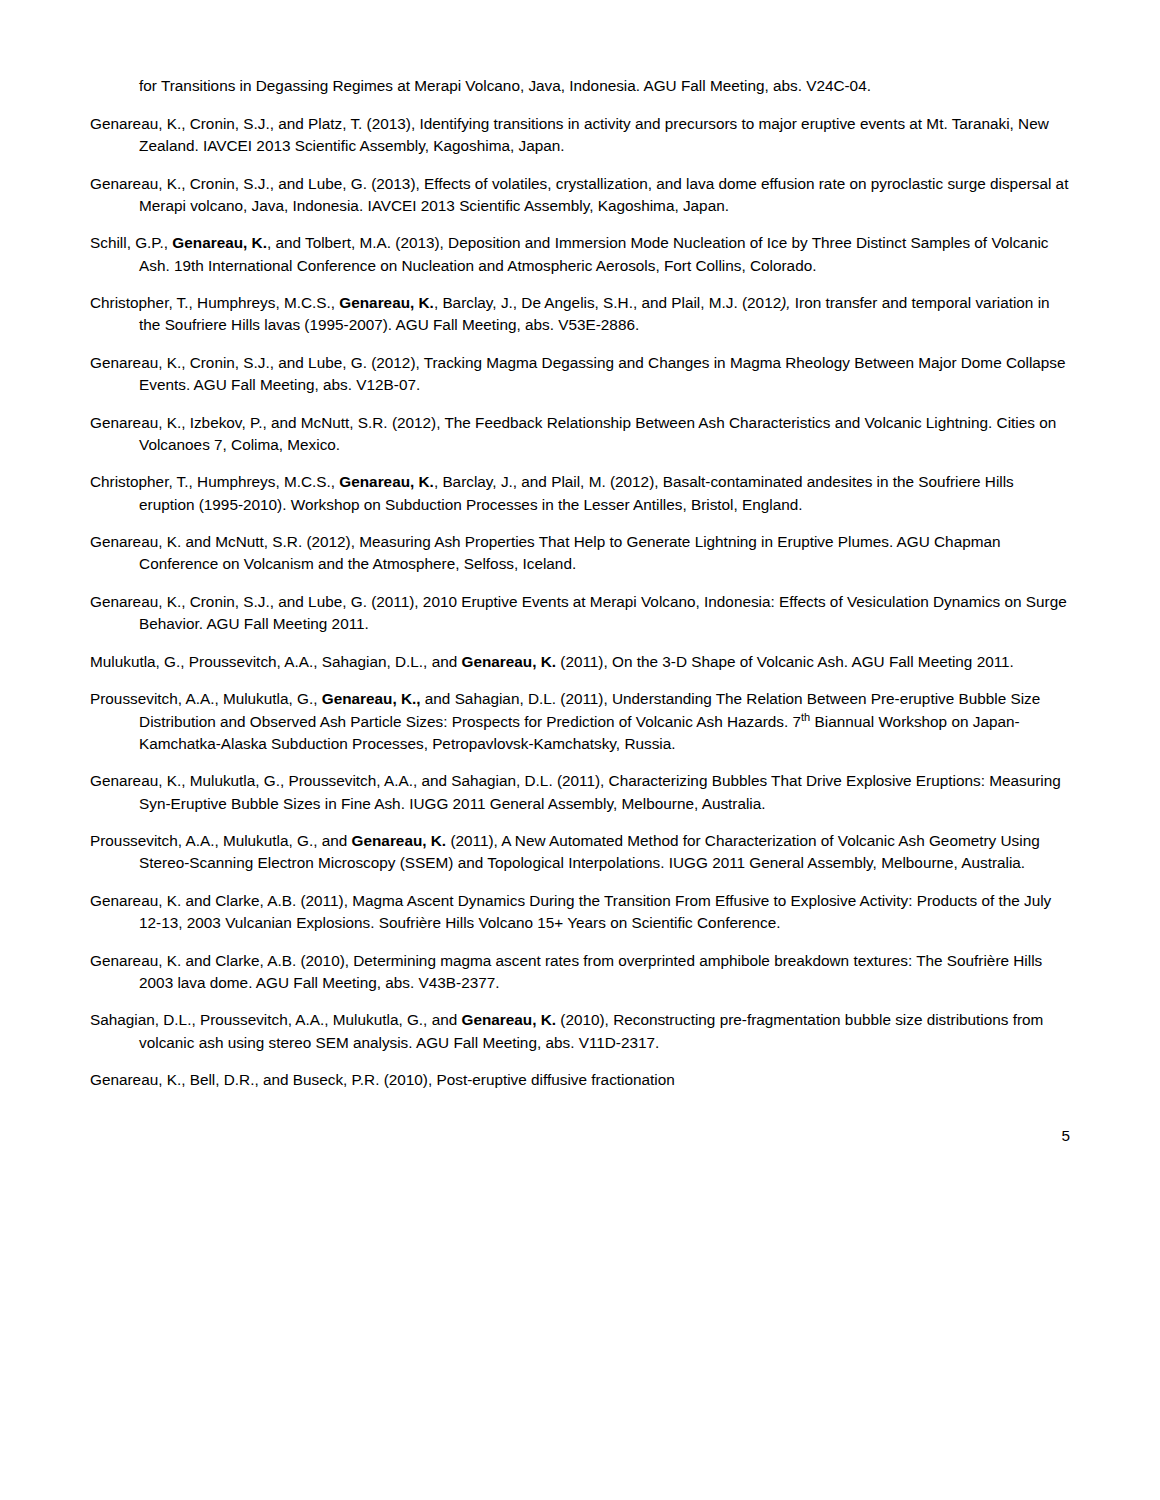for Transitions in Degassing Regimes at Merapi Volcano, Java, Indonesia. AGU Fall Meeting, abs. V24C-04.
Genareau, K., Cronin, S.J., and Platz, T. (2013), Identifying transitions in activity and precursors to major eruptive events at Mt. Taranaki, New Zealand. IAVCEI 2013 Scientific Assembly, Kagoshima, Japan.
Genareau, K., Cronin, S.J., and Lube, G. (2013), Effects of volatiles, crystallization, and lava dome effusion rate on pyroclastic surge dispersal at Merapi volcano, Java, Indonesia. IAVCEI 2013 Scientific Assembly, Kagoshima, Japan.
Schill, G.P., Genareau, K., and Tolbert, M.A. (2013), Deposition and Immersion Mode Nucleation of Ice by Three Distinct Samples of Volcanic Ash. 19th International Conference on Nucleation and Atmospheric Aerosols, Fort Collins, Colorado.
Christopher, T., Humphreys, M.C.S., Genareau, K., Barclay, J., De Angelis, S.H., and Plail, M.J. (2012), Iron transfer and temporal variation in the Soufriere Hills lavas (1995-2007). AGU Fall Meeting, abs. V53E-2886.
Genareau, K., Cronin, S.J., and Lube, G. (2012), Tracking Magma Degassing and Changes in Magma Rheology Between Major Dome Collapse Events. AGU Fall Meeting, abs. V12B-07.
Genareau, K., Izbekov, P., and McNutt, S.R. (2012), The Feedback Relationship Between Ash Characteristics and Volcanic Lightning. Cities on Volcanoes 7, Colima, Mexico.
Christopher, T., Humphreys, M.C.S., Genareau, K., Barclay, J., and Plail, M. (2012), Basalt-contaminated andesites in the Soufriere Hills eruption (1995-2010). Workshop on Subduction Processes in the Lesser Antilles, Bristol, England.
Genareau, K. and McNutt, S.R. (2012), Measuring Ash Properties That Help to Generate Lightning in Eruptive Plumes. AGU Chapman Conference on Volcanism and the Atmosphere, Selfoss, Iceland.
Genareau, K., Cronin, S.J., and Lube, G. (2011), 2010 Eruptive Events at Merapi Volcano, Indonesia: Effects of Vesiculation Dynamics on Surge Behavior. AGU Fall Meeting 2011.
Mulukutla, G., Proussevitch, A.A., Sahagian, D.L., and Genareau, K. (2011), On the 3-D Shape of Volcanic Ash. AGU Fall Meeting 2011.
Proussevitch, A.A., Mulukutla, G., Genareau, K., and Sahagian, D.L. (2011), Understanding The Relation Between Pre-eruptive Bubble Size Distribution and Observed Ash Particle Sizes: Prospects for Prediction of Volcanic Ash Hazards. 7th Biannual Workshop on Japan-Kamchatka-Alaska Subduction Processes, Petropavlovsk-Kamchatsky, Russia.
Genareau, K., Mulukutla, G., Proussevitch, A.A., and Sahagian, D.L. (2011), Characterizing Bubbles That Drive Explosive Eruptions: Measuring Syn-Eruptive Bubble Sizes in Fine Ash. IUGG 2011 General Assembly, Melbourne, Australia.
Proussevitch, A.A., Mulukutla, G., and Genareau, K. (2011), A New Automated Method for Characterization of Volcanic Ash Geometry Using Stereo-Scanning Electron Microscopy (SSEM) and Topological Interpolations. IUGG 2011 General Assembly, Melbourne, Australia.
Genareau, K. and Clarke, A.B. (2011), Magma Ascent Dynamics During the Transition From Effusive to Explosive Activity: Products of the July 12-13, 2003 Vulcanian Explosions. Soufrière Hills Volcano 15+ Years on Scientific Conference.
Genareau, K. and Clarke, A.B. (2010), Determining magma ascent rates from overprinted amphibole breakdown textures: The Soufrière Hills 2003 lava dome. AGU Fall Meeting, abs. V43B-2377.
Sahagian, D.L., Proussevitch, A.A., Mulukutla, G., and Genareau, K. (2010), Reconstructing pre-fragmentation bubble size distributions from volcanic ash using stereo SEM analysis. AGU Fall Meeting, abs. V11D-2317.
Genareau, K., Bell, D.R., and Buseck, P.R. (2010), Post-eruptive diffusive fractionation
5